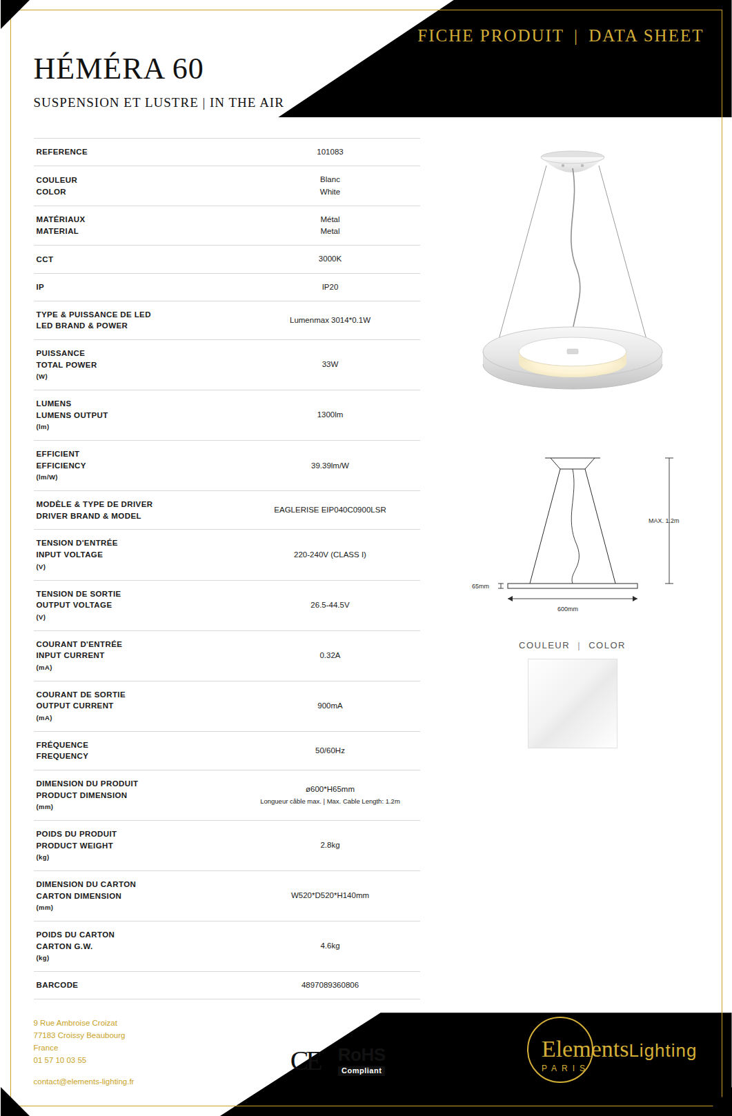FICHE PRODUIT | DATA SHEET
HÉMÉRA 60
SUSPENSION ET LUSTRE | IN THE AIR
| REFERENCE | 101083 |
| COULEUR COLOR | Blanc White |
| MATÉRIAUX MATERIAL | Métal Metal |
| CCT | 3000K |
| IP | IP20 |
| TYPE & PUISSANCE DE LED LED BRAND & POWER | Lumenmax 3014*0.1W |
| PUISSANCE TOTAL POWER (W) | 33W |
| LUMENS LUMENS OUTPUT (lm) | 1300lm |
| EFFICIENT EFFICIENCY (lm/W) | 39.39lm/W |
| MODÈLE & TYPE DE DRIVER DRIVER BRAND & MODEL | EAGLERISE EIP040C0900LSR |
| TENSION D'ENTRÉE INPUT VOLTAGE (V) | 220-240V (CLASS I) |
| TENSION DE SORTIE OUTPUT VOLTAGE (V) | 26.5-44.5V |
| COURANT D'ENTRÉE INPUT CURRENT (mA) | 0.32A |
| COURANT DE SORTIE OUTPUT CURRENT (mA) | 900mA |
| FRÉQUENCE FREQUENCY | 50/60Hz |
| DIMENSION DU PRODUIT PRODUCT DIMENSION (mm) | ø600*H65mm Longueur câble max. / Max. Cable Length: 1.2m |
| POIDS DU PRODUIT PRODUCT WEIGHT (kg) | 2.8kg |
| DIMENSION DU CARTON CARTON DIMENSION (mm) | W520*D520*H140mm |
| POIDS DU CARTON CARTON G.W. (kg) | 4.6kg |
| BARCODE | 4897089360806 |
MAX. 1.2m 65mm 600mm
COULEUR | COLOR
9 Rue Ambroise Croizat
77183 Croissy Beaubourg
France
01 57 10 03 55 contact@elements-lighting.fr
CE
RoHS
Compliant
ElementsLighting
PARIS